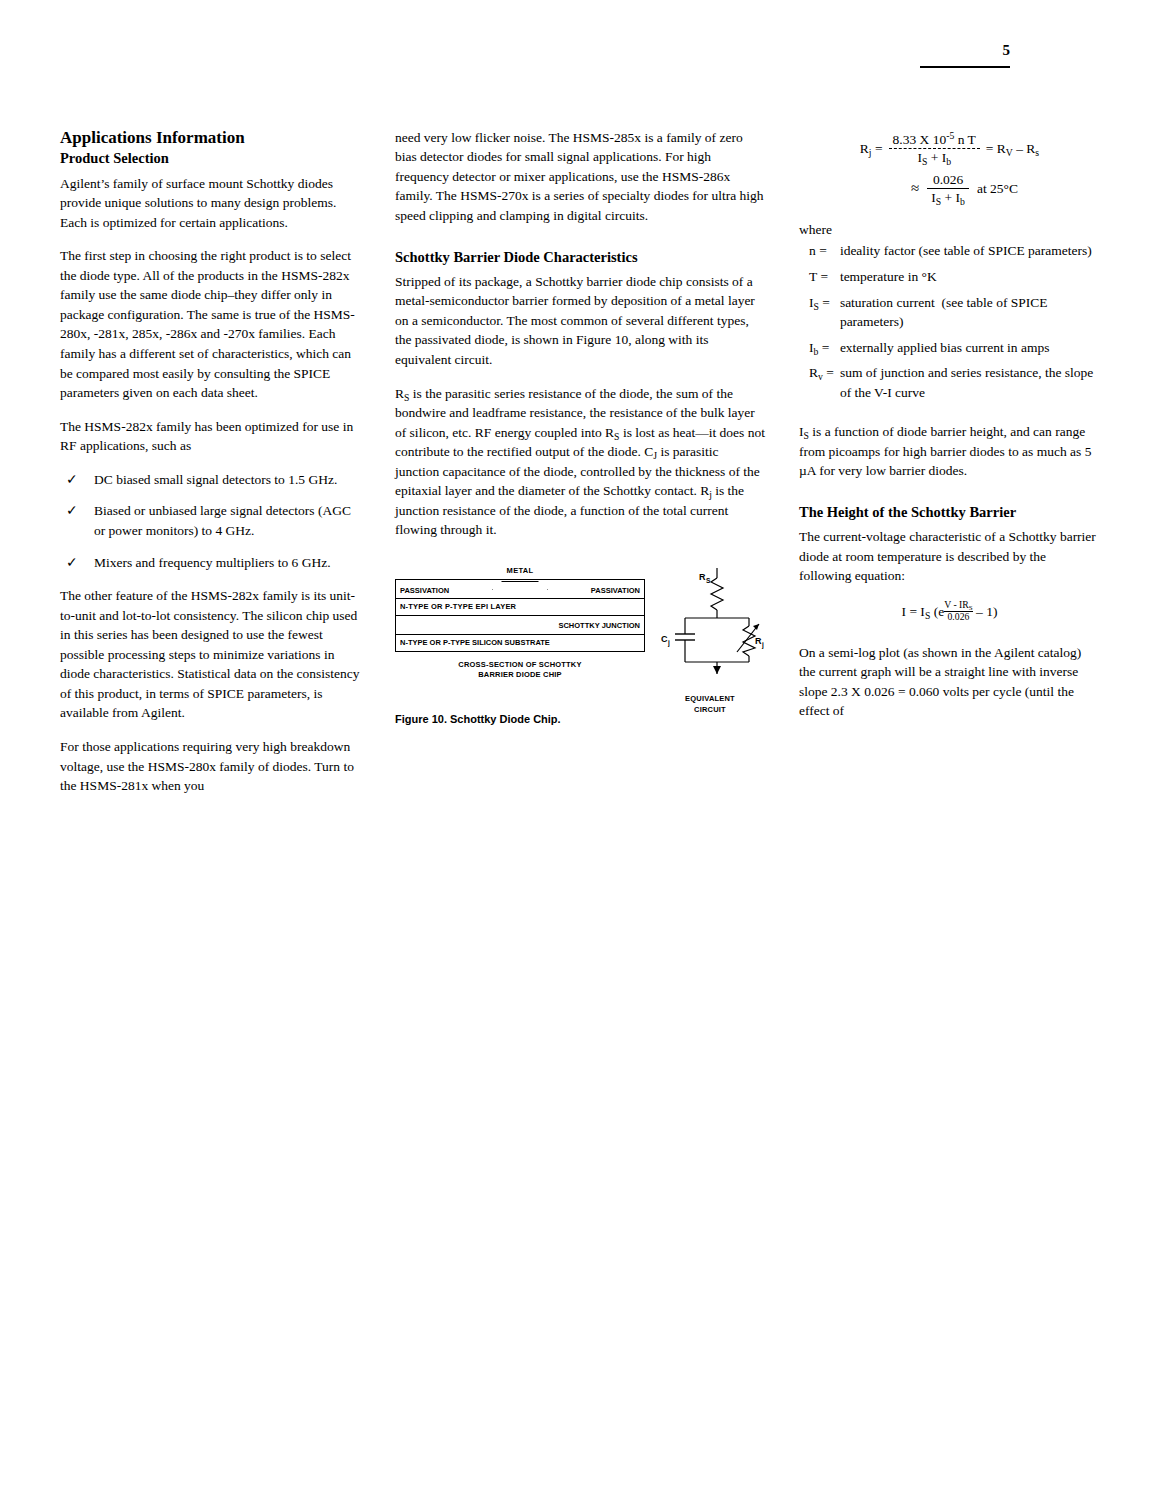5
Applications Information
Product Selection
Agilent’s family of surface mount Schottky diodes provide unique solutions to many design problems. Each is optimized for certain applications.
The first step in choosing the right product is to select the diode type. All of the products in the HSMS-282x family use the same diode chip–they differ only in package configuration. The same is true of the HSMS-280x, -281x, 285x, -286x and -270x families. Each family has a different set of characteristics, which can be compared most easily by consulting the SPICE parameters given on each data sheet.
The HSMS-282x family has been optimized for use in RF applications, such as
DC biased small signal detectors to 1.5 GHz.
Biased or unbiased large signal detectors (AGC or power monitors) to 4 GHz.
Mixers and frequency multipliers to 6 GHz.
The other feature of the HSMS-282x family is its unit-to-unit and lot-to-lot consistency. The silicon chip used in this series has been designed to use the fewest possible processing steps to minimize variations in diode characteristics. Statistical data on the consistency of this product, in terms of SPICE parameters, is available from Agilent.
For those applications requiring very high breakdown voltage, use the HSMS-280x family of diodes. Turn to the HSMS-281x when you
need very low flicker noise. The HSMS-285x is a family of zero bias detector diodes for small signal applications. For high frequency detector or mixer applications, use the HSMS-286x family. The HSMS-270x is a series of specialty diodes for ultra high speed clipping and clamping in digital circuits.
Schottky Barrier Diode Characteristics
Stripped of its package, a Schottky barrier diode chip consists of a metal-semiconductor barrier formed by deposition of a metal layer on a semiconductor. The most common of several different types, the passivated diode, is shown in Figure 10, along with its equivalent circuit.
RS is the parasitic series resistance of the diode, the sum of the bondwire and leadframe resistance, the resistance of the bulk layer of silicon, etc. RF energy coupled into RS is lost as heat—it does not contribute to the rectified output of the diode. CJ is parasitic junction capacitance of the diode, controlled by the thickness of the epitaxial layer and the diameter of the Schottky contact. Rj is the junction resistance of the diode, a function of the total current flowing through it.
METAL
PASSIVATION PASSIVATION
N-TYPE OR P-TYPE EPI LAYER
SCHOTTKY JUNCTION
N-TYPE OR P-TYPE SILICON SUBSTRATE
CROSS-SECTION OF SCHOTTKY
BARRIER DIODE CHIP
R S C j R j
EQUIVALENT
CIRCUIT
Figure 10. Schottky Diode Chip.
Rj = 8.33 X 10-5 n T IS + Ib = RV – Rs
≈ 0.026 IS + Ib at 25°C
where
| n = | ideality factor (see table of SPICE parameters) |
| T = | temperature in °K |
| I S = | saturation current (see table of SPICE parameters) |
| I b = | externally applied bias current in amps |
| R v = | sum of junction and series resistance, the slope of the V-I curve |
IS is a function of diode barrier height, and can range from picoamps for high barrier diodes to as much as 5 µA for very low barrier diodes.
The Height of the Schottky Barrier
The current-voltage characteristic of a Schottky barrier diode at room temperature is described by the following equation:
I = IS (eV - IRS 0.026 – 1)
On a semi-log plot (as shown in the Agilent catalog) the current graph will be a straight line with inverse slope 2.3 X 0.026 = 0.060 volts per cycle (until the effect of